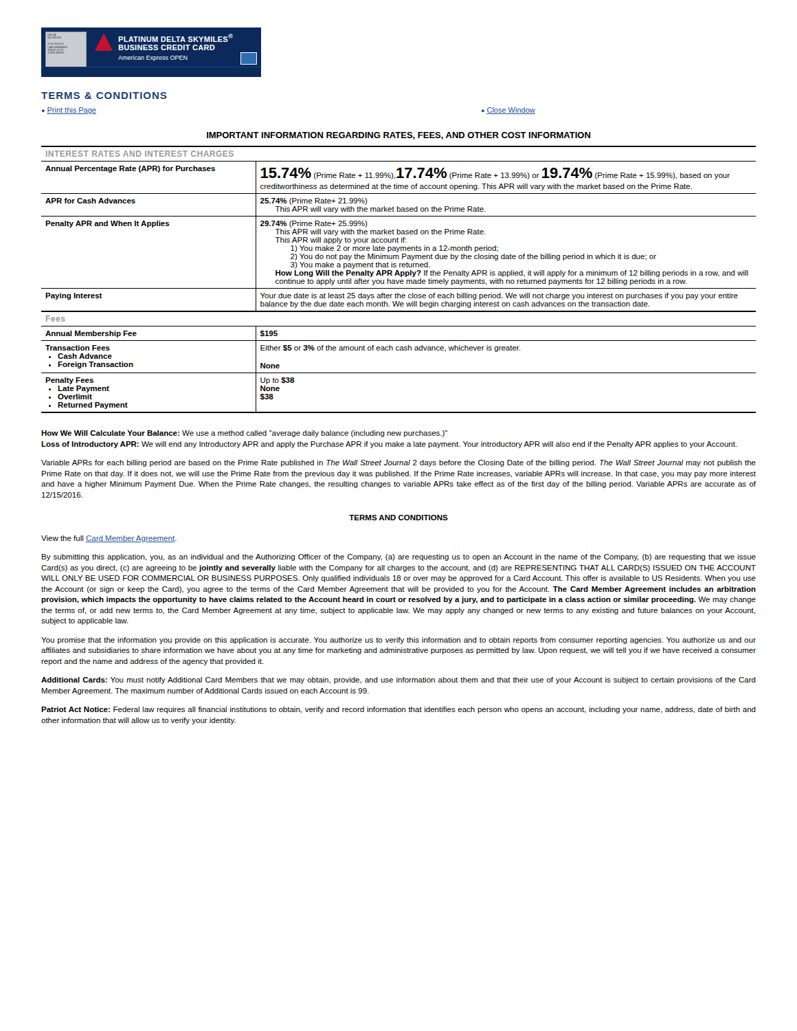DELTA
SKYMILES
3759 456123
CARDMEMBER
SINCE 01/12
JOHN SMITH
PLATINUM DELTA SKYMILES®
BUSINESS CREDIT CARD
American Express OPEN
TERMS & CONDITIONS
●Print this Page ●Close Window
IMPORTANT INFORMATION REGARDING RATES, FEES, AND OTHER COST INFORMATION
| INTEREST RATES AND INTEREST CHARGES |
| Annual Percentage Rate (APR) for Purchases | 15.74% (Prime Rate + 11.99%), 17.74% (Prime Rate + 13.99%) or 19.74% (Prime Rate + 15.99%), based on your creditworthiness as determined at the time of account opening. This APR will vary with the market based on the Prime Rate. |
| APR for Cash Advances | 25.74% (Prime Rate+ 21.99%) This APR will vary with the market based on the Prime Rate. |
| Penalty APR and When It Applies | 29.74% (Prime Rate+ 25.99%) This APR will vary with the market based on the Prime Rate. This APR will apply to your account if: 1) You make 2 or more late payments in a 12-month period; 2) You do not pay the Minimum Payment due by the closing date of the billing period in which it is due; or 3) You make a payment that is returned. How Long Will the Penalty APR Apply? If the Penalty APR is applied, it will apply for a minimum of 12 billing periods in a row, and will continue to apply until after you have made timely payments, with no returned payments for 12 billing periods in a row. |
| Paying Interest | Your due date is at least 25 days after the close of each billing period. We will not charge you interest on purchases if you pay your entire balance by the due date each month. We will begin charging interest on cash advances on the transaction date. |
| Fees |
| Annual Membership Fee | $195 |
| Transaction Fees Cash Advance Foreign Transaction | Either $5 or 3% of the amount of each cash advance, whichever is greater. None |
| Penalty Fees Late Payment Overlimit Returned Payment | Up to $38 None $38 |
How We Will Calculate Your Balance: We use a method called "average daily balance (including new purchases.)"
Loss of Introductory APR: We will end any Introductory APR and apply the Purchase APR if you make a late payment. Your introductory APR will also end if the Penalty APR applies to your Account.
Variable APRs for each billing period are based on the Prime Rate published in The Wall Street Journal 2 days before the Closing Date of the billing period. The Wall Street Journal may not publish the Prime Rate on that day. If it does not, we will use the Prime Rate from the previous day it was published. If the Prime Rate increases, variable APRs will increase. In that case, you may pay more interest and have a higher Minimum Payment Due. When the Prime Rate changes, the resulting changes to variable APRs take effect as of the first day of the billing period. Variable APRs are accurate as of 12/15/2016.
TERMS AND CONDITIONS
View the full Card Member Agreement.
By submitting this application, you, as an individual and the Authorizing Officer of the Company, (a) are requesting us to open an Account in the name of the Company, (b) are requesting that we issue Card(s) as you direct, (c) are agreeing to be jointly and severally liable with the Company for all charges to the account, and (d) are REPRESENTING THAT ALL CARD(S) ISSUED ON THE ACCOUNT WILL ONLY BE USED FOR COMMERCIAL OR BUSINESS PURPOSES. Only qualified individuals 18 or over may be approved for a Card Account. This offer is available to US Residents. When you use the Account (or sign or keep the Card), you agree to the terms of the Card Member Agreement that will be provided to you for the Account. The Card Member Agreement includes an arbitration provision, which impacts the opportunity to have claims related to the Account heard in court or resolved by a jury, and to participate in a class action or similar proceeding. We may change the terms of, or add new terms to, the Card Member Agreement at any time, subject to applicable law. We may apply any changed or new terms to any existing and future balances on your Account, subject to applicable law.
You promise that the information you provide on this application is accurate. You authorize us to verify this information and to obtain reports from consumer reporting agencies. You authorize us and our affiliates and subsidiaries to share information we have about you at any time for marketing and administrative purposes as permitted by law. Upon request, we will tell you if we have received a consumer report and the name and address of the agency that provided it.
Additional Cards: You must notify Additional Card Members that we may obtain, provide, and use information about them and that their use of your Account is subject to certain provisions of the Card Member Agreement. The maximum number of Additional Cards issued on each Account is 99.
Patriot Act Notice: Federal law requires all financial institutions to obtain, verify and record information that identifies each person who opens an account, including your name, address, date of birth and other information that will allow us to verify your identity.